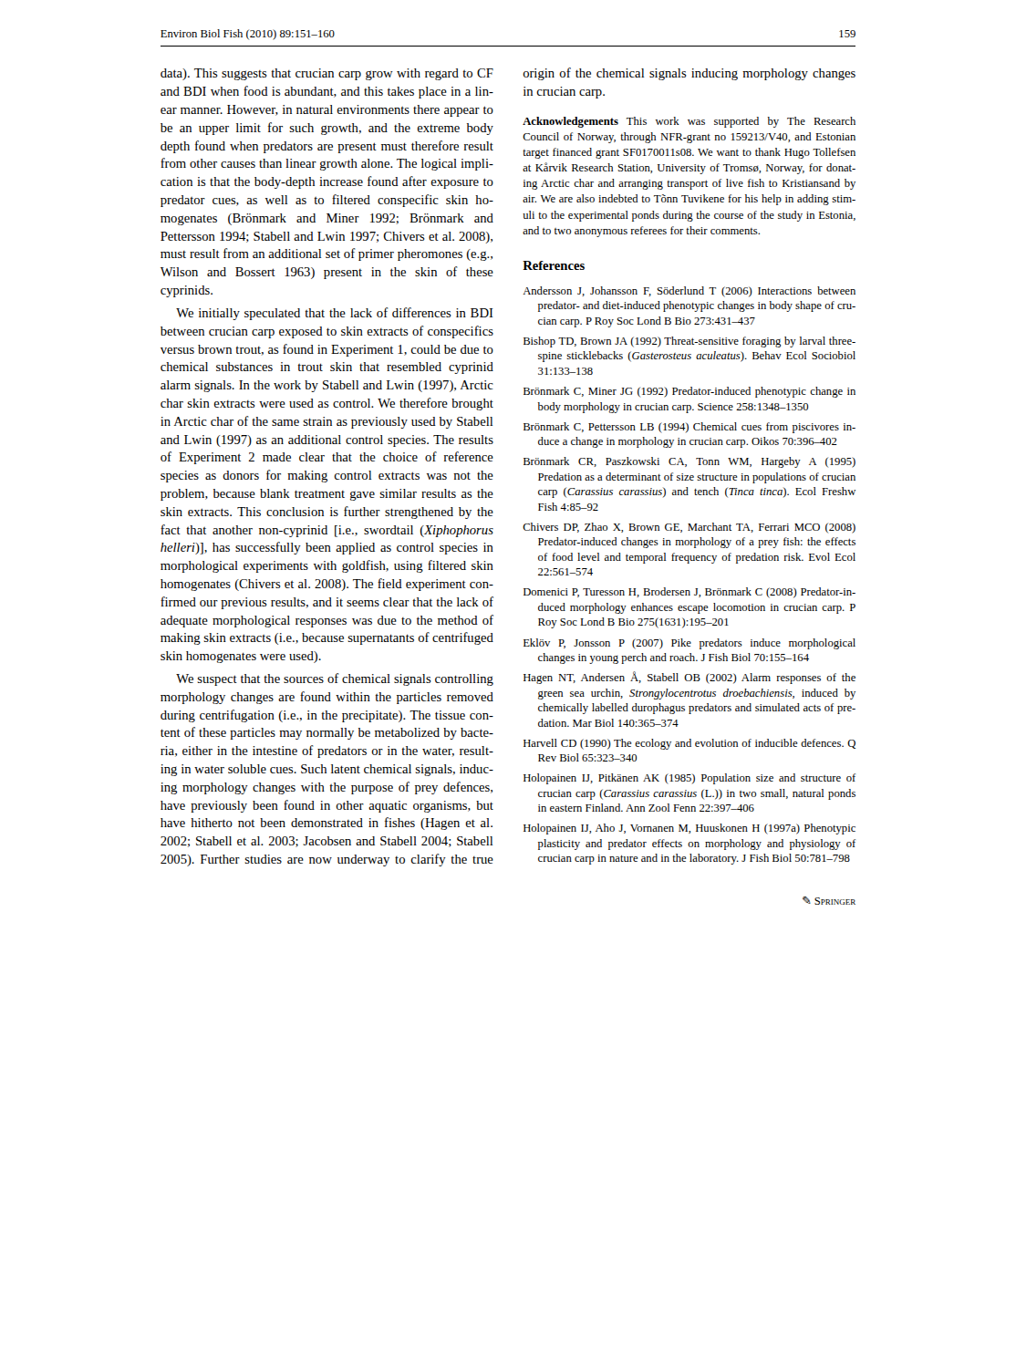Environ Biol Fish (2010) 89:151–160 159
data). This suggests that crucian carp grow with regard to CF and BDI when food is abundant, and this takes place in a linear manner. However, in natural environments there appear to be an upper limit for such growth, and the extreme body depth found when predators are present must therefore result from other causes than linear growth alone. The logical implication is that the body-depth increase found after exposure to predator cues, as well as to filtered conspecific skin homogenates (Brönmark and Miner 1992; Brönmark and Pettersson 1994; Stabell and Lwin 1997; Chivers et al. 2008), must result from an additional set of primer pheromones (e.g., Wilson and Bossert 1963) present in the skin of these cyprinids.
We initially speculated that the lack of differences in BDI between crucian carp exposed to skin extracts of conspecifics versus brown trout, as found in Experiment 1, could be due to chemical substances in trout skin that resembled cyprinid alarm signals. In the work by Stabell and Lwin (1997), Arctic char skin extracts were used as control. We therefore brought in Arctic char of the same strain as previously used by Stabell and Lwin (1997) as an additional control species. The results of Experiment 2 made clear that the choice of reference species as donors for making control extracts was not the problem, because blank treatment gave similar results as the skin extracts. This conclusion is further strengthened by the fact that another non-cyprinid [i.e., swordtail (Xiphophorus helleri)], has successfully been applied as control species in morphological experiments with goldfish, using filtered skin homogenates (Chivers et al. 2008). The field experiment confirmed our previous results, and it seems clear that the lack of adequate morphological responses was due to the method of making skin extracts (i.e., because supernatants of centrifuged skin homogenates were used).
We suspect that the sources of chemical signals controlling morphology changes are found within the particles removed during centrifugation (i.e., in the precipitate). The tissue content of these particles may normally be metabolized by bacteria, either in the intestine of predators or in the water, resulting in water soluble cues. Such latent chemical signals, inducing morphology changes with the purpose of prey defences, have previously been found in other aquatic organisms, but have hitherto not been demonstrated in fishes (Hagen et al. 2002; Stabell et al. 2003; Jacobsen and Stabell 2004; Stabell 2005). Further studies are now underway to clarify the true origin of the chemical signals inducing morphology changes in crucian carp.
Acknowledgements This work was supported by The Research Council of Norway, through NFR-grant no 159213/V40, and Estonian target financed grant SF0170011s08. We want to thank Hugo Tollefsen at Kårvik Research Station, University of Tromsø, Norway, for donating Arctic char and arranging transport of live fish to Kristiansand by air. We are also indebted to Tõnn Tuvikene for his help in adding stimuli to the experimental ponds during the course of the study in Estonia, and to two anonymous referees for their comments.
References
Andersson J, Johansson F, Söderlund T (2006) Interactions between predator- and diet-induced phenotypic changes in body shape of crucian carp. P Roy Soc Lond B Bio 273:431–437
Bishop TD, Brown JA (1992) Threat-sensitive foraging by larval threespine sticklebacks (Gasterosteus aculeatus). Behav Ecol Sociobiol 31:133–138
Brönmark C, Miner JG (1992) Predator-induced phenotypic change in body morphology in crucian carp. Science 258:1348–1350
Brönmark C, Pettersson LB (1994) Chemical cues from piscivores induce a change in morphology in crucian carp. Oikos 70:396–402
Brönmark CR, Paszkowski CA, Tonn WM, Hargeby A (1995) Predation as a determinant of size structure in populations of crucian carp (Carassius carassius) and tench (Tinca tinca). Ecol Freshw Fish 4:85–92
Chivers DP, Zhao X, Brown GE, Marchant TA, Ferrari MCO (2008) Predator-induced changes in morphology of a prey fish: the effects of food level and temporal frequency of predation risk. Evol Ecol 22:561–574
Domenici P, Turesson H, Brodersen J, Brönmark C (2008) Predator-induced morphology enhances escape locomotion in crucian carp. P Roy Soc Lond B Bio 275(1631):195–201
Eklöv P, Jonsson P (2007) Pike predators induce morphological changes in young perch and roach. J Fish Biol 70:155–164
Hagen NT, Andersen Å, Stabell OB (2002) Alarm responses of the green sea urchin, Strongylocentrotus droebachiensis, induced by chemically labelled durophagus predators and simulated acts of predation. Mar Biol 140:365–374
Harvell CD (1990) The ecology and evolution of inducible defences. Q Rev Biol 65:323–340
Holopainen IJ, Pitkänen AK (1985) Population size and structure of crucian carp (Carassius carassius (L.)) in two small, natural ponds in eastern Finland. Ann Zool Fenn 22:397–406
Holopainen IJ, Aho J, Vornanen M, Huuskonen H (1997a) Phenotypic plasticity and predator effects on morphology and physiology of crucian carp in nature and in the laboratory. J Fish Biol 50:781–798
✎ Springer